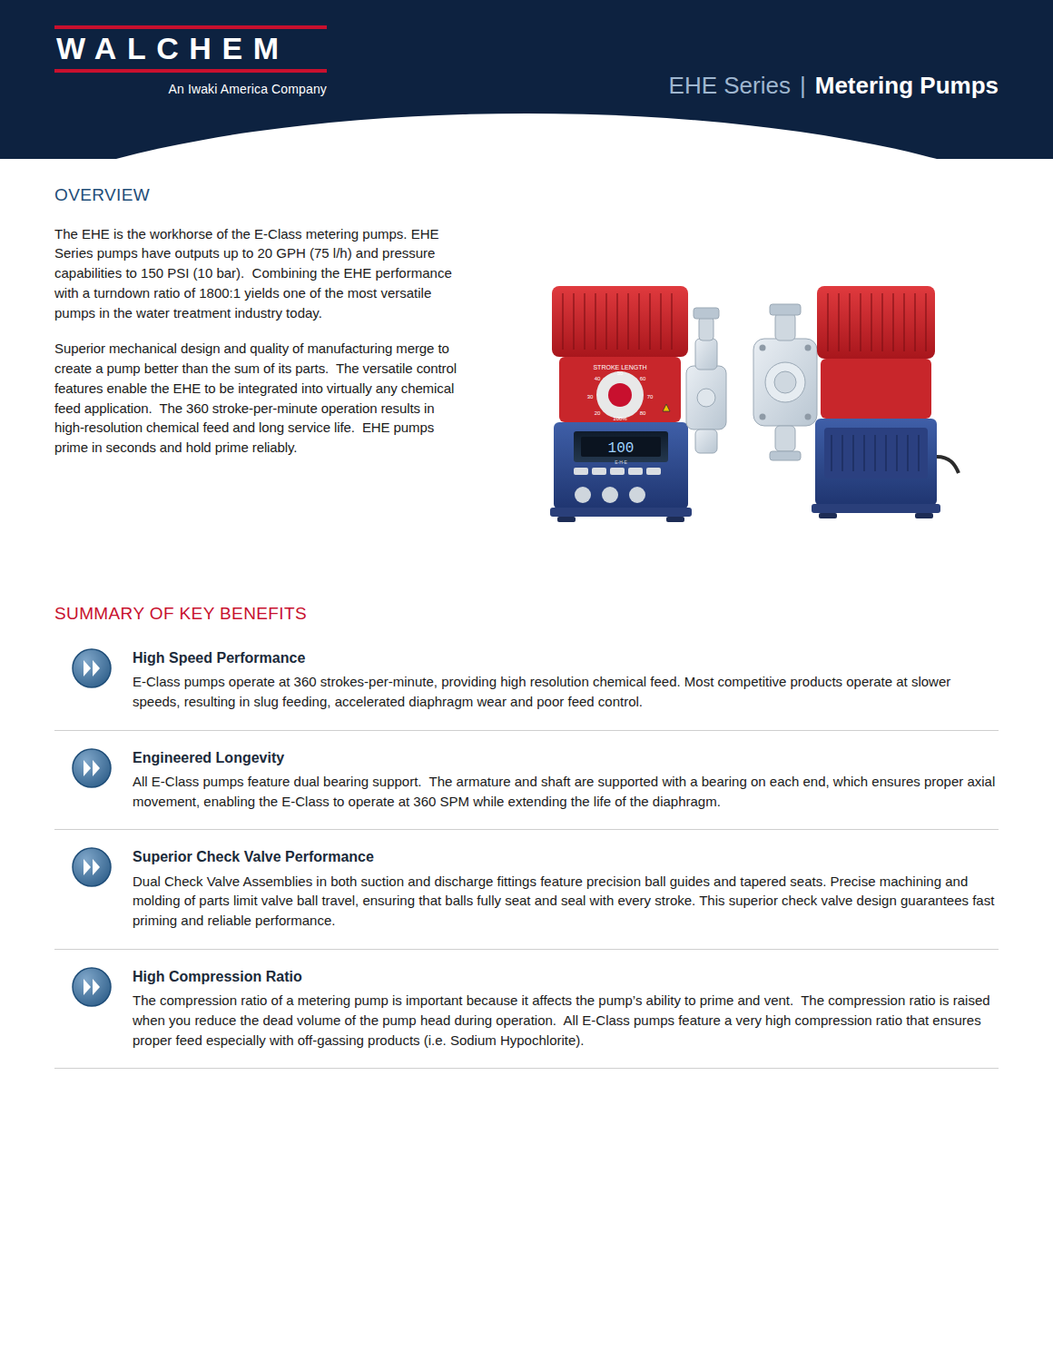WALCHEM
An Iwaki America Company
EHE Series|Metering Pumps
OVERVIEW
The EHE is the workhorse of the E-Class metering pumps. EHE Series pumps have outputs up to 20 GPH (75 l/h) and pressure capabilities to 150 PSI (10 bar). Combining the EHE performance with a turndown ratio of 1800:1 yields one of the most versatile pumps in the water treatment industry today.
Superior mechanical design and quality of manufacturing merge to create a pump better than the sum of its parts. The versatile control features enable the EHE to be integrated into virtually any chemical feed application. The 360 stroke-per-minute operation results in high-resolution chemical feed and long service life. EHE pumps prime in seconds and hold prime reliably.
STROKE LENGTH 40 50 60 30 70 20 80 100% 100 E-H-E
SUMMARY OF KEY BENEFITS
High Speed Performance
E-Class pumps operate at 360 strokes-per-minute, providing high resolution chemical feed. Most competitive products operate at slower speeds, resulting in slug feeding, accelerated diaphragm wear and poor feed control.
Engineered Longevity
All E-Class pumps feature dual bearing support. The armature and shaft are supported with a bearing on each end, which ensures proper axial movement, enabling the E-Class to operate at 360 SPM while extending the life of the diaphragm.
Superior Check Valve Performance
Dual Check Valve Assemblies in both suction and discharge fittings feature precision ball guides and tapered seats. Precise machining and molding of parts limit valve ball travel, ensuring that balls fully seat and seal with every stroke. This superior check valve design guarantees fast priming and reliable performance.
High Compression Ratio
The compression ratio of a metering pump is important because it affects the pump’s ability to prime and vent. The compression ratio is raised when you reduce the dead volume of the pump head during operation. All E-Class pumps feature a very high compression ratio that ensures proper feed especially with off-gassing products (i.e. Sodium Hypochlorite).